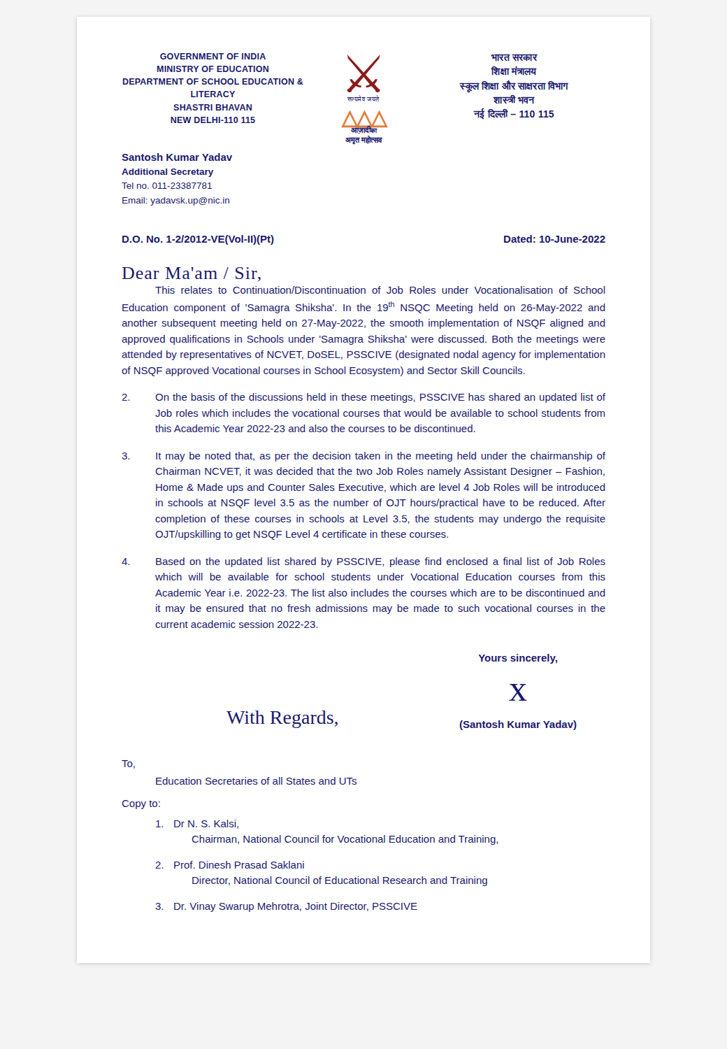GOVERNMENT OF INDIA
MINISTRY OF EDUCATION
DEPARTMENT OF SCHOOL EDUCATION & LITERACY
SHASTRI BHAVAN
NEW DELHI-110 115
⚔ सत्यमेव जयते
△△△ आज़ादीका
अमृत महोत्सव
भारत सरकार
शिक्षा मंत्रालय
स्कूल शिक्षा और साक्षरता विभाग
शास्त्री भवन
नई दिल्ली – 110 115
Santosh Kumar Yadav
Additional Secretary
Tel no. 011-23387781
Email: yadavsk.up@nic.in
D.O. No. 1-2/2012-VE(Vol-II)(Pt) Dated: 10-June-2022
Dear Ma'am / Sir,
This relates to Continuation/Discontinuation of Job Roles under Vocationalisation of School Education component of 'Samagra Shiksha'. In the 19th NSQC Meeting held on 26-May-2022 and another subsequent meeting held on 27-May-2022, the smooth implementation of NSQF aligned and approved qualifications in Schools under 'Samagra Shiksha' were discussed. Both the meetings were attended by representatives of NCVET, DoSEL, PSSCIVE (designated nodal agency for implementation of NSQF approved Vocational courses in School Ecosystem) and Sector Skill Councils.
2.
On the basis of the discussions held in these meetings, PSSCIVE has shared an updated list of Job roles which includes the vocational courses that would be available to school students from this Academic Year 2022-23 and also the courses to be discontinued.
3.
It may be noted that, as per the decision taken in the meeting held under the chairmanship of Chairman NCVET, it was decided that the two Job Roles namely Assistant Designer – Fashion, Home & Made ups and Counter Sales Executive, which are level 4 Job Roles will be introduced in schools at NSQF level 3.5 as the number of OJT hours/practical have to be reduced. After completion of these courses in schools at Level 3.5, the students may undergo the requisite OJT/upskilling to get NSQF Level 4 certificate in these courses.
4.
Based on the updated list shared by PSSCIVE, please find enclosed a final list of Job Roles which will be available for school students under Vocational Education courses from this Academic Year i.e. 2022-23. The list also includes the courses which are to be discontinued and it may be ensured that no fresh admissions may be made to such vocational courses in the current academic session 2022-23.
With Regards,
Yours sincerely,
x
(Santosh Kumar Yadav)
To,
Education Secretaries of all States and UTs
Copy to:
Dr N. S. Kalsi, Chairman, National Council for Vocational Education and Training,
Prof. Dinesh Prasad Saklani Director, National Council of Educational Research and Training
Dr. Vinay Swarup Mehrotra, Joint Director, PSSCIVE